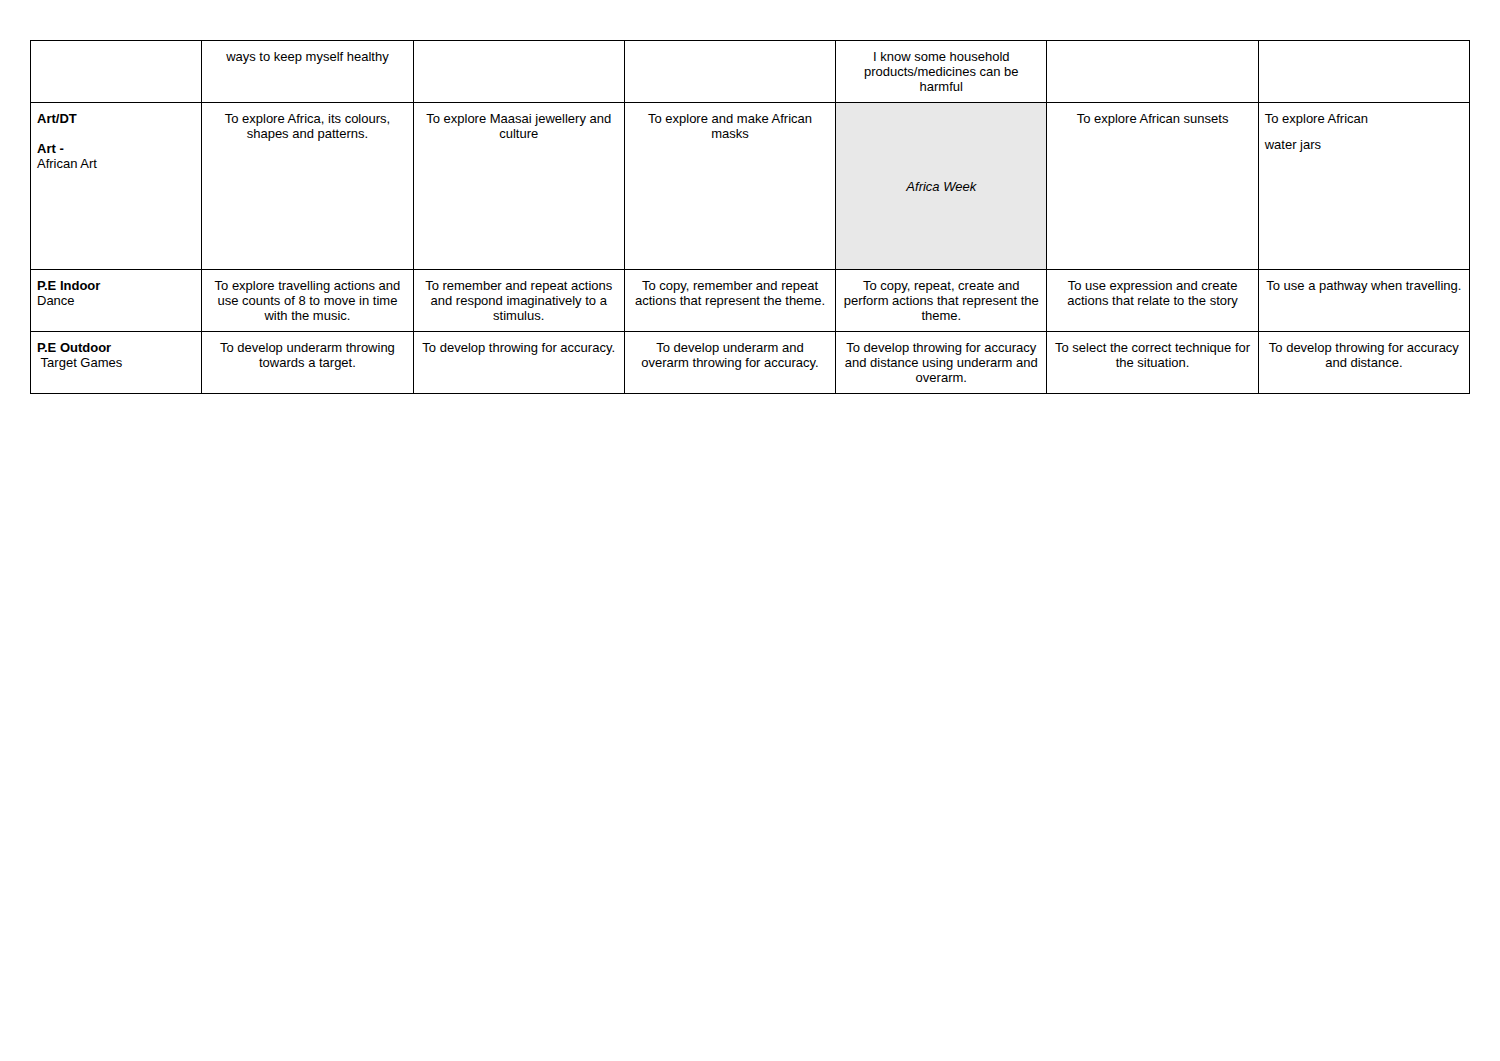| | ways to keep myself healthy | | | I know some household products/medicines can be harmful | | |
| Art/DT Art - African Art | To explore Africa, its colours, shapes and patterns. | To explore Maasai jewellery and culture | To explore and make African masks | Africa Week | To explore African sunsets | To explore African water jars |
| P.E Indoor Dance | To explore travelling actions and use counts of 8 to move in time with the music. | To remember and repeat actions and respond imaginatively to a stimulus. | To copy, remember and repeat actions that represent the theme. | To copy, repeat, create and perform actions that represent the theme. | To use expression and create actions that relate to the story | To use a pathway when travelling. |
| P.E Outdoor Target Games | To develop underarm throwing towards a target. | To develop throwing for accuracy. | To develop underarm and overarm throwing for accuracy. | To develop throwing for accuracy and distance using underarm and overarm. | To select the correct technique for the situation. | To develop throwing for accuracy and distance. |